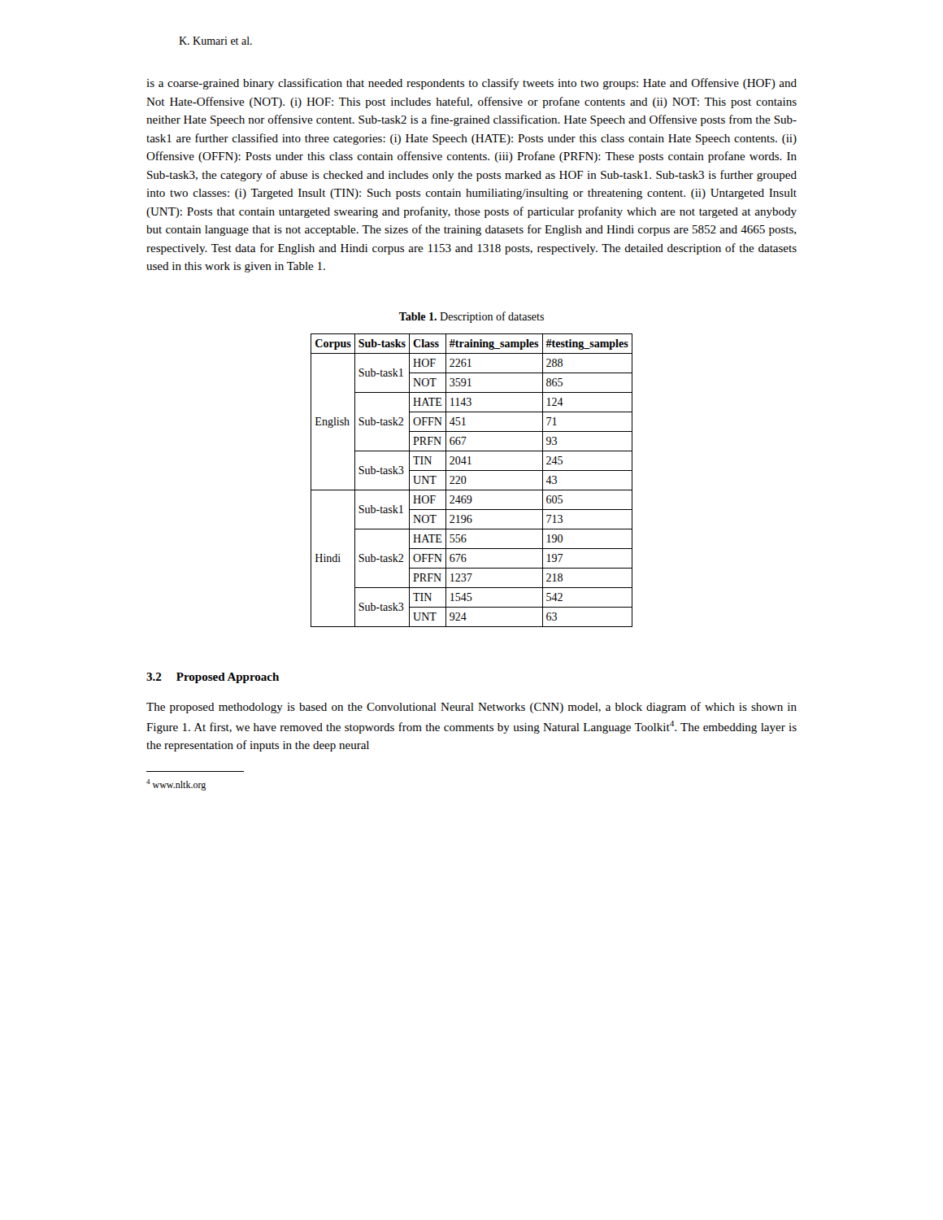K. Kumari et al.
is a coarse-grained binary classification that needed respondents to classify tweets into two groups: Hate and Offensive (HOF) and Not Hate-Offensive (NOT). (i) HOF: This post includes hateful, offensive or profane contents and (ii) NOT: This post contains neither Hate Speech nor offensive content. Sub-task2 is a fine-grained classification. Hate Speech and Offensive posts from the Sub-task1 are further classified into three categories: (i) Hate Speech (HATE): Posts under this class contain Hate Speech contents. (ii) Offensive (OFFN): Posts under this class contain offensive contents. (iii) Profane (PRFN): These posts contain profane words. In Sub-task3, the category of abuse is checked and includes only the posts marked as HOF in Sub-task1. Sub-task3 is further grouped into two classes: (i) Targeted Insult (TIN): Such posts contain humiliating/insulting or threatening content. (ii) Untargeted Insult (UNT): Posts that contain untargeted swearing and profanity, those posts of particular profanity which are not targeted at anybody but contain language that is not acceptable. The sizes of the training datasets for English and Hindi corpus are 5852 and 4665 posts, respectively. Test data for English and Hindi corpus are 1153 and 1318 posts, respectively. The detailed description of the datasets used in this work is given in Table 1.
Table 1. Description of datasets
| Corpus | Sub-tasks | Class | #training_samples | #testing_samples |
| --- | --- | --- | --- | --- |
| English | Sub-task1 | HOF | 2261 | 288 |
| NOT | 3591 | 865 |
| Sub-task2 | HATE | 1143 | 124 |
| OFFN | 451 | 71 |
| PRFN | 667 | 93 |
| Sub-task3 | TIN | 2041 | 245 |
| UNT | 220 | 43 |
| Hindi | Sub-task1 | HOF | 2469 | 605 |
| NOT | 2196 | 713 |
| Sub-task2 | HATE | 556 | 190 |
| OFFN | 676 | 197 |
| PRFN | 1237 | 218 |
| Sub-task3 | TIN | 1545 | 542 |
| UNT | 924 | 63 |
3.2 Proposed Approach
The proposed methodology is based on the Convolutional Neural Networks (CNN) model, a block diagram of which is shown in Figure 1. At first, we have removed the stopwords from the comments by using Natural Language Toolkit4. The embedding layer is the representation of inputs in the deep neural
4 www.nltk.org